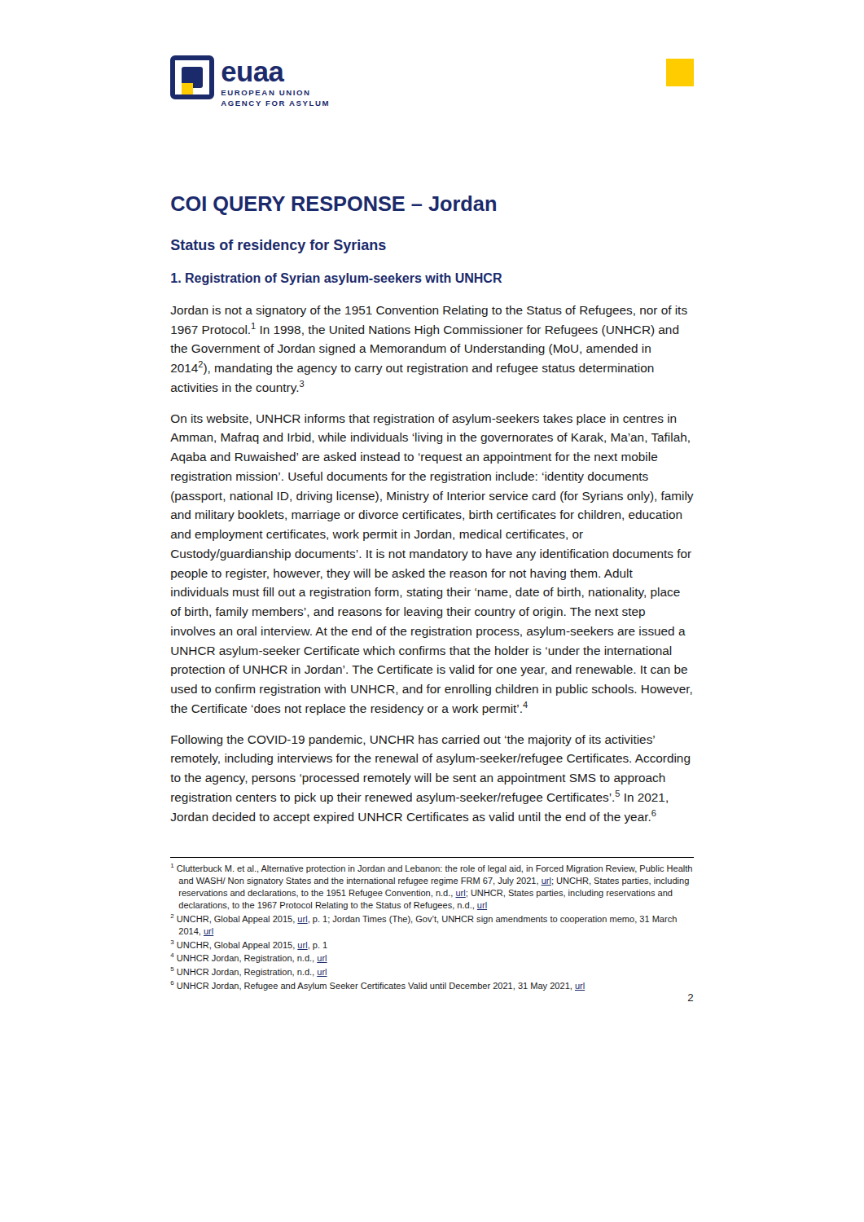euaa
EUROPEAN UNION
AGENCY FOR ASYLUM
COI QUERY RESPONSE – Jordan
Status of residency for Syrians
1. Registration of Syrian asylum-seekers with UNHCR
Jordan is not a signatory of the 1951 Convention Relating to the Status of Refugees, nor of its 1967 Protocol.1 In 1998, the United Nations High Commissioner for Refugees (UNHCR) and the Government of Jordan signed a Memorandum of Understanding (MoU, amended in 20142), mandating the agency to carry out registration and refugee status determination activities in the country.3
On its website, UNHCR informs that registration of asylum-seekers takes place in centres in Amman, Mafraq and Irbid, while individuals ‘living in the governorates of Karak, Ma’an, Tafilah, Aqaba and Ruwaished’ are asked instead to ‘request an appointment for the next mobile registration mission’. Useful documents for the registration include: ‘identity documents (passport, national ID, driving license), Ministry of Interior service card (for Syrians only), family and military booklets, marriage or divorce certificates, birth certificates for children, education and employment certificates, work permit in Jordan, medical certificates, or Custody/guardianship documents’. It is not mandatory to have any identification documents for people to register, however, they will be asked the reason for not having them. Adult individuals must fill out a registration form, stating their ‘name, date of birth, nationality, place of birth, family members’, and reasons for leaving their country of origin. The next step involves an oral interview. At the end of the registration process, asylum-seekers are issued a UNHCR asylum-seeker Certificate which confirms that the holder is ‘under the international protection of UNHCR in Jordan’. The Certificate is valid for one year, and renewable. It can be used to confirm registration with UNHCR, and for enrolling children in public schools. However, the Certificate ‘does not replace the residency or a work permit’.4
Following the COVID-19 pandemic, UNCHR has carried out ‘the majority of its activities’ remotely, including interviews for the renewal of asylum-seeker/refugee Certificates. According to the agency, persons ‘processed remotely will be sent an appointment SMS to approach registration centers to pick up their renewed asylum-seeker/refugee Certificates’.5 In 2021, Jordan decided to accept expired UNHCR Certificates as valid until the end of the year.6
1 Clutterbuck M. et al., Alternative protection in Jordan and Lebanon: the role of legal aid, in Forced Migration Review, Public Health and WASH/ Non signatory States and the international refugee regime FRM 67, July 2021, url; UNCHR, States parties, including reservations and declarations, to the 1951 Refugee Convention, n.d., url; UNHCR, States parties, including reservations and declarations, to the 1967 Protocol Relating to the Status of Refugees, n.d., url
2 UNCHR, Global Appeal 2015, url, p. 1; Jordan Times (The), Gov’t, UNHCR sign amendments to cooperation memo, 31 March 2014, url
3 UNCHR, Global Appeal 2015, url, p. 1
4 UNHCR Jordan, Registration, n.d., url
5 UNHCR Jordan, Registration, n.d., url
6 UNHCR Jordan, Refugee and Asylum Seeker Certificates Valid until December 2021, 31 May 2021, url
2